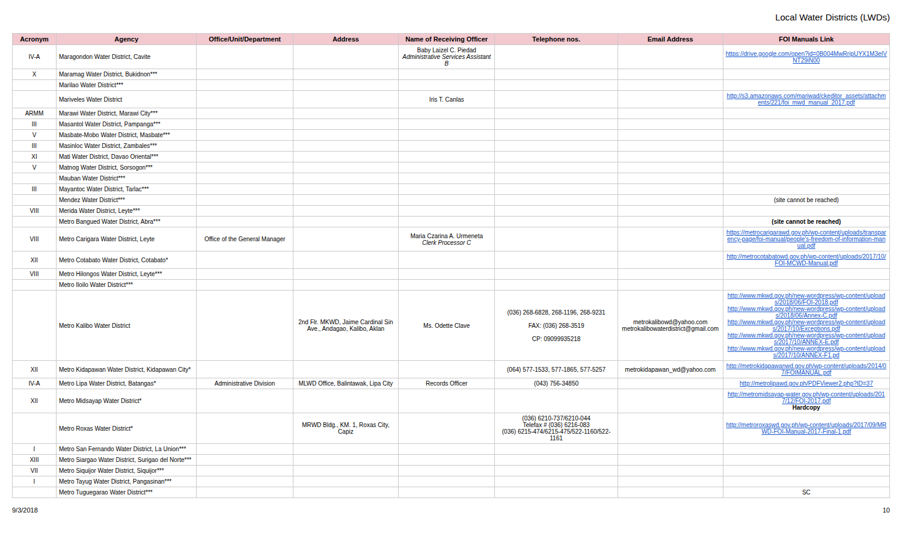Local Water Districts (LWDs)
| Acronym | Agency | Office/Unit/Department | Address | Name of Receiving Officer | Telephone nos. | Email Address | FOI Manuals Link |
| --- | --- | --- | --- | --- | --- | --- | --- |
| IV-A | Maragondon Water District, Cavite | | | Baby Laizel C. Piedad Administrative Services Assistant B | | | https://drive.google.com/open?id=0B004MwRripUYX1M3eIVNT29iN00 |
| X | Maramag Water District, Bukidnon*** | | | | | | |
| | Marilao Water District*** | | | | | | |
| | Mariveles Water District | | | Iris T. Canlas | | | http://s3.amazonaws.com/mariwad/ckeditor_assets/attachments/221/foi_mwd_manual_2017.pdf |
| ARMM | Marawi Water District, Marawi City*** | | | | | | |
| III | Masantol Water District, Pampanga*** | | | | | | |
| V | Masbate-Mobo Water District, Masbate*** | | | | | | |
| III | Masinloc Water District, Zambales*** | | | | | | |
| XI | Mati Water District, Davao Oriental*** | | | | | | |
| V | Matnog Water District, Sorsogon*** | | | | | | |
| | Mauban Water District*** | | | | | | |
| III | Mayantoc Water District, Tarlac*** | | | | | | |
| | Mendez Water District*** | | | | | | (site cannot be reached) |
| VIII | Merida Water District, Leyte*** | | | | | | |
| | Metro Bangued Water District, Abra*** | | | | | | (site cannot be reached) |
| VIII | Metro Carigara Water District, Leyte | Office of the General Manager | | Maria Czarina A. Urmeneta Clerk Processor C | | | https://metrocarigarawd.gov.ph/wp-content/uploads/transparency-page/foi-manual/people's-freedom-of-information-manual.pdf |
| XII | Metro Cotabato Water District, Cotabato* | | | | | | http://metrocotabatowd.gov.ph/wp-content/uploads/2017/10/FOI-MCWD-Manual.pdf |
| VIII | Metro Hilongos Water District, Leyte*** | | | | | | |
| | Metro Iloilo Water District*** | | | | | | |
| | Metro Kalibo Water District | | 2nd Flr. MKWD, Jaime Cardinal Sin Ave., Andagao, Kalibo, Aklan | Ms. Odette Clave | (036) 268-6828, 268-1196, 268-9231 FAX: (036) 268-3519 CP: 09099935218 | metrokalibowd@yahoo.com metrokalibowaterdistrict@gmail.com | http://www.mkwd.gov.ph/new-wordpress/wp-content/uploads/2018/06/FOI-2018.pdf http://www.mkwd.gov.ph/new-wordpress/wp-content/uploads/2018/06/Annex-C.pdf http://www.mkwd.gov.ph/new-wordpress/wp-content/uploads/2017/10/Exceptions.pdf http://www.mkwd.gov.ph/new-wordpress/wp-content/uploads/2017/10/ANNEX-E.pdf http://www.mkwd.gov.ph/new-wordpress/wp-content/uploads/2017/10/ANNEX-F1.pd |
| XII | Metro Kidapawan Water District, Kidapawan City* | | | | (064) 577-1533, 577-1865, 577-5257 | metrokidapawan_wd@yahoo.com | http://metrokidapawanwd.gov.ph/wp-content/uploads/2014/07/FOIMANUAL.pdf |
| IV-A | Metro Lipa Water District, Batangas* | Administrative Division | MLWD Office, Balintawak, Lipa City | Records Officer | (043) 756-34850 | | http://metrolipawd.gov.ph/PDFViewer2.php?ID=37 |
| XII | Metro Midsayap Water District* | | | | | | http://metromidsayap-water.gov.ph/wp-content/uploads/2017/12/FOI-2017.pdf Hardcopy |
| | Metro Roxas Water District* | | MRWD Bldg., KM. 1, Roxas City, Capiz | | (036) 6210-737/6210-044 Telefax # (036) 6216-083 (036) 6215-474/6215-475/522-1160/522-1161 | | http://metroroxaswd.gov.ph/wp-content/uploads/2017/09/MRWD-FOI-Manual-2017-Final-1.pdf |
| I | Metro San Fernando Water District, La Union*** | | | | | | |
| XIII | Metro Siargao Water District, Surigao del Norte*** | | | | | | |
| VII | Metro Siquijor Water District, Siquijor*** | | | | | | |
| I | Metro Tayug Water District, Pangasinan*** | | | | | | |
| | Metro Tuguegarao Water District*** | | | | | | SC |
9/3/2018 10